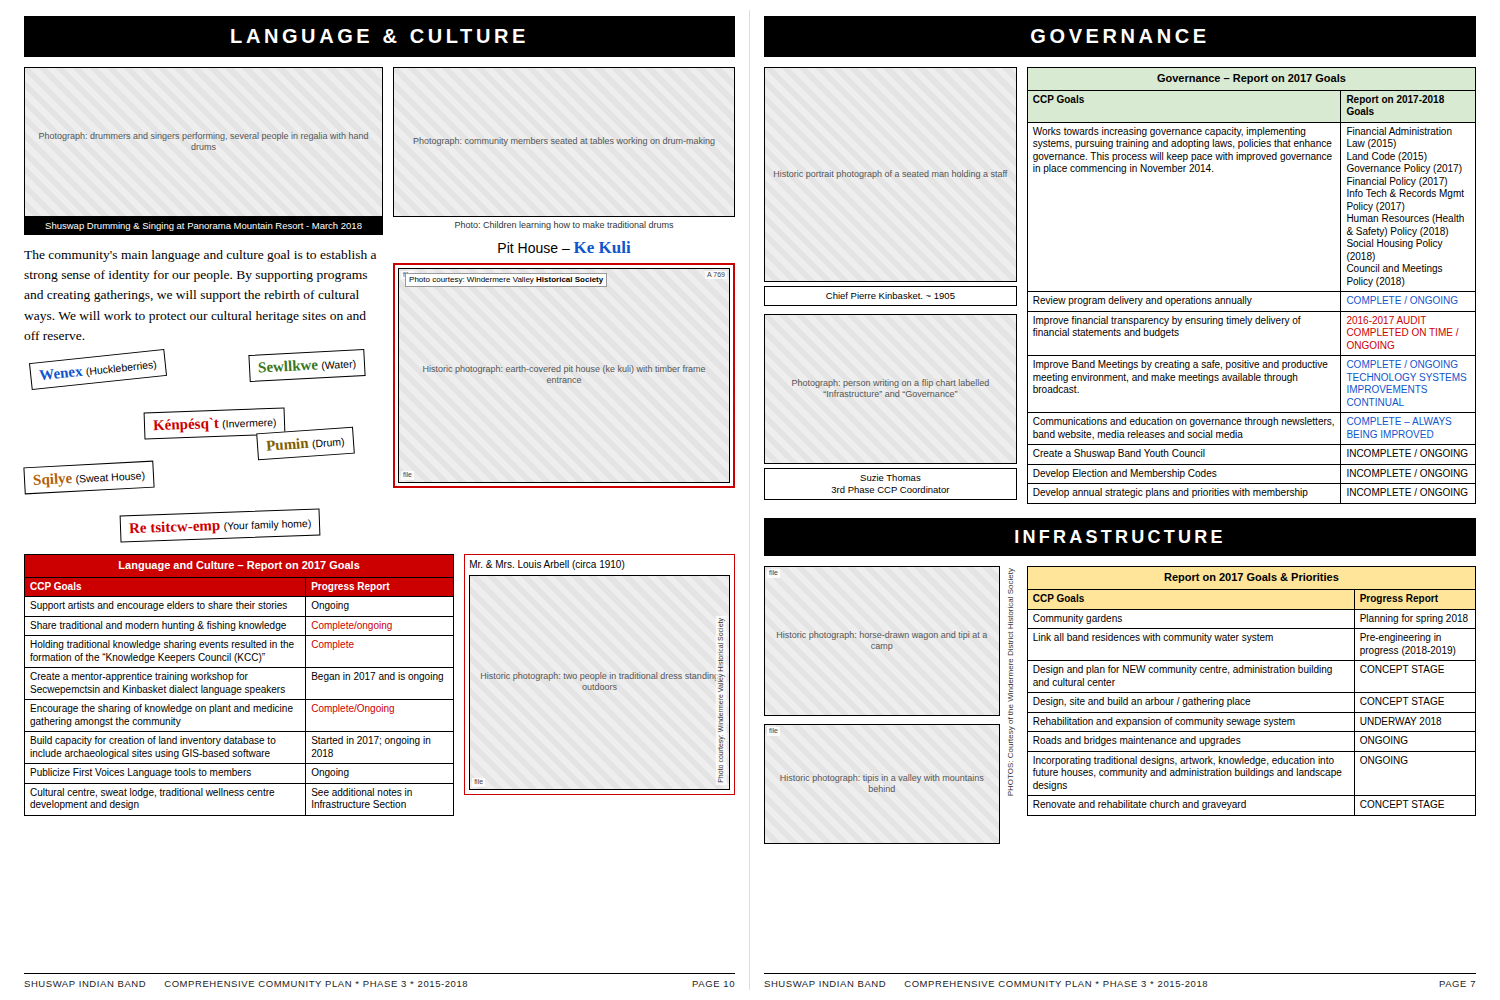Language & Culture
Photograph: drummers and singers performing, several people in regalia with hand drums
Shuswap Drumming & Singing at Panorama Mountain Resort - March 2018
The community's main language and culture goal is to establish a strong sense of identity for our people. By supporting programs and creating gatherings, we will support the rebirth of cultural ways. We will work to protect our cultural heritage sites on and off reserve.
Wenex (Huckleberries)
Sewllkwe (Water)
Kénpésq`t (Invermere)
Pumin (Drum)
Sqilye (Sweat House)
Re tsitcw-emp (Your family home)
Photograph: community members seated at tables working on drum-making
Photo: Children learning how to make traditional drums
Pit House – Ke Kuli
Photo courtesy: Windermere Valley Historical Society file A 769
Historic photograph: earth-covered pit house (ke kuli) with timber frame entrance
file
Language and Culture – Report on 2017 Goals
| CCP Goals | Progress Report |
| --- | --- |
| Support artists and encourage elders to share their stories | Ongoing |
| Share traditional and modern hunting & fishing knowledge | Complete/ongoing |
| Holding traditional knowledge sharing events resulted in the formation of the “Knowledge Keepers Council (KCC)” | Complete |
| Create a mentor-apprentice training workshop for Secwepemctsin and Kinbasket dialect language speakers | Began in 2017 and is ongoing |
| Encourage the sharing of knowledge on plant and medicine gathering amongst the community | Complete/Ongoing |
| Build capacity for creation of land inventory database to include archaeological sites using GIS-based software | Started in 2017; ongoing in 2018 |
| Publicize First Voices Language tools to members | Ongoing |
| Cultural centre, sweat lodge, traditional wellness centre development and design | See additional notes in Infrastructure Section |
Mr. & Mrs. Louis Arbell (circa 1910)
Historic photograph: two people in traditional dress standing outdoors
Photo courtesy: Windermere Valley Historical Society file
Shuswap Indian Band Comprehensive Community Plan * Phase 3 * 2015-2018 Page 10
Governance
Historic portrait photograph of a seated man holding a staff
Chief Pierre Kinbasket. ~ 1905
Photograph: person writing on a flip chart labelled “Infrastructure” and “Governance”
Suzie Thomas
3rd Phase CCP Coordinator
Governance – Report on 2017 Goals
| CCP Goals | Report on 2017-2018 Goals |
| --- | --- |
| Works towards increasing governance capacity, implementing systems, pursuing training and adopting laws, policies that enhance governance. This process will keep pace with improved governance in place commencing in November 2014. | Financial Administration Law (2015) Land Code (2015) Governance Policy (2017) Financial Policy (2017) Info Tech & Records Mgmt Policy (2017) Human Resources (Health & Safety) Policy (2018) Social Housing Policy (2018) Council and Meetings Policy (2018) |
| Review program delivery and operations annually | COMPLETE / ONGOING |
| Improve financial transparency by ensuring timely delivery of financial statements and budgets | 2016-2017 AUDIT COMPLETED ON TIME / ONGOING |
| Improve Band Meetings by creating a safe, positive and productive meeting environment, and make meetings available through broadcast. | COMPLETE / ONGOING TECHNOLOGY SYSTEMS IMPROVEMENTS CONTINUAL |
| Communications and education on governance through newsletters, band website, media releases and social media | COMPLETE – ALWAYS BEING IMPROVED |
| Create a Shuswap Band Youth Council | INCOMPLETE / ONGOING |
| Develop Election and Membership Codes | INCOMPLETE / ONGOING |
| Develop annual strategic plans and priorities with membership | INCOMPLETE / ONGOING |
Infrastructure
file
Historic photograph: horse-drawn wagon and tipi at a camp
file
Historic photograph: tipis in a valley with mountains behind
PHOTOS: Courtesy of the Windermere District Historical Society
Report on 2017 Goals & Priorities
| CCP Goals | Progress Report |
| --- | --- |
| Community gardens | Planning for spring 2018 |
| Link all band residences with community water system | Pre-engineering in progress (2018-2019) |
| Design and plan for NEW community centre, administration building and cultural center | CONCEPT STAGE |
| Design, site and build an arbour / gathering place | CONCEPT STAGE |
| Rehabilitation and expansion of community sewage system | UNDERWAY 2018 |
| Roads and bridges maintenance and upgrades | ONGOING |
| Incorporating traditional designs, artwork, knowledge, education into future houses, community and administration buildings and landscape designs | ONGOING |
| Renovate and rehabilitate church and graveyard | CONCEPT STAGE |
Shuswap Indian Band Comprehensive Community Plan * Phase 3 * 2015-2018 Page 7